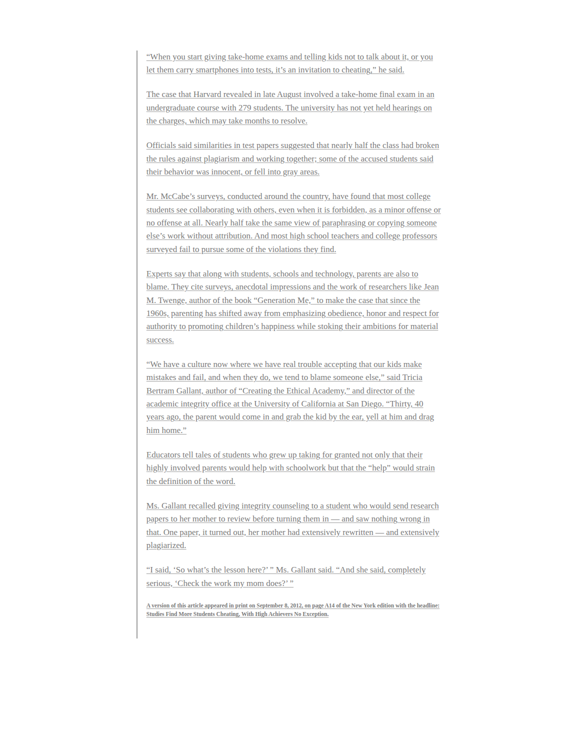“When you start giving take-home exams and telling kids not to talk about it, or you let them carry smartphones into tests, it’s an invitation to cheating,” he said.
The case that Harvard revealed in late August involved a take-home final exam in an undergraduate course with 279 students. The university has not yet held hearings on the charges, which may take months to resolve.
Officials said similarities in test papers suggested that nearly half the class had broken the rules against plagiarism and working together; some of the accused students said their behavior was innocent, or fell into gray areas.
Mr. McCabe’s surveys, conducted around the country, have found that most college students see collaborating with others, even when it is forbidden, as a minor offense or no offense at all. Nearly half take the same view of paraphrasing or copying someone else’s work without attribution. And most high school teachers and college professors surveyed fail to pursue some of the violations they find.
Experts say that along with students, schools and technology, parents are also to blame. They cite surveys, anecdotal impressions and the work of researchers like Jean M. Twenge, author of the book “Generation Me,” to make the case that since the 1960s, parenting has shifted away from emphasizing obedience, honor and respect for authority to promoting children’s happiness while stoking their ambitions for material success.
“We have a culture now where we have real trouble accepting that our kids make mistakes and fail, and when they do, we tend to blame someone else,” said Tricia Bertram Gallant, author of “Creating the Ethical Academy,” and director of the academic integrity office at the University of California at San Diego. “Thirty, 40 years ago, the parent would come in and grab the kid by the ear, yell at him and drag him home.”
Educators tell tales of students who grew up taking for granted not only that their highly involved parents would help with schoolwork but that the “help” would strain the definition of the word.
Ms. Gallant recalled giving integrity counseling to a student who would send research papers to her mother to review before turning them in — and saw nothing wrong in that. One paper, it turned out, her mother had extensively rewritten — and extensively plagiarized.
“I said, ‘So what’s the lesson here?’ ” Ms. Gallant said. “And she said, completely serious, ‘Check the work my mom does?’ ”
A version of this article appeared in print on September 8, 2012, on page A14 of the New York edition with the headline: Studies Find More Students Cheating, With High Achievers No Exception.